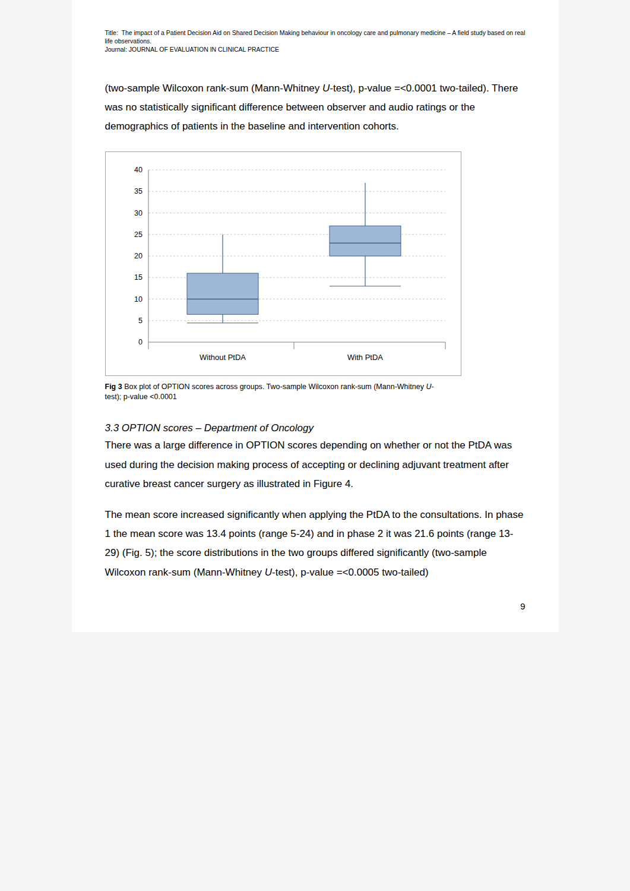Title: The impact of a Patient Decision Aid on Shared Decision Making behaviour in oncology care and pulmonary medicine – A field study based on real life observations.
Journal: JOURNAL OF EVALUATION IN CLINICAL PRACTICE
(two-sample Wilcoxon rank-sum (Mann-Whitney U-test), p-value =<0.0001 two-tailed). There was no statistically significant difference between observer and audio ratings or the demographics of patients in the baseline and intervention cohorts.
40 35 30 25 20 15 10 5 0 Without PtDA With PtDA
Fig 3 Box plot of OPTION scores across groups. Two-sample Wilcoxon rank-sum (Mann-Whitney U-test); p-value <0.0001
3.3 OPTION scores – Department of Oncology
There was a large difference in OPTION scores depending on whether or not the PtDA was used during the decision making process of accepting or declining adjuvant treatment after curative breast cancer surgery as illustrated in Figure 4.
The mean score increased significantly when applying the PtDA to the consultations. In phase 1 the mean score was 13.4 points (range 5-24) and in phase 2 it was 21.6 points (range 13-29) (Fig. 5); the score distributions in the two groups differed significantly (two-sample Wilcoxon rank-sum (Mann-Whitney U-test), p-value =<0.0005 two-tailed)
9